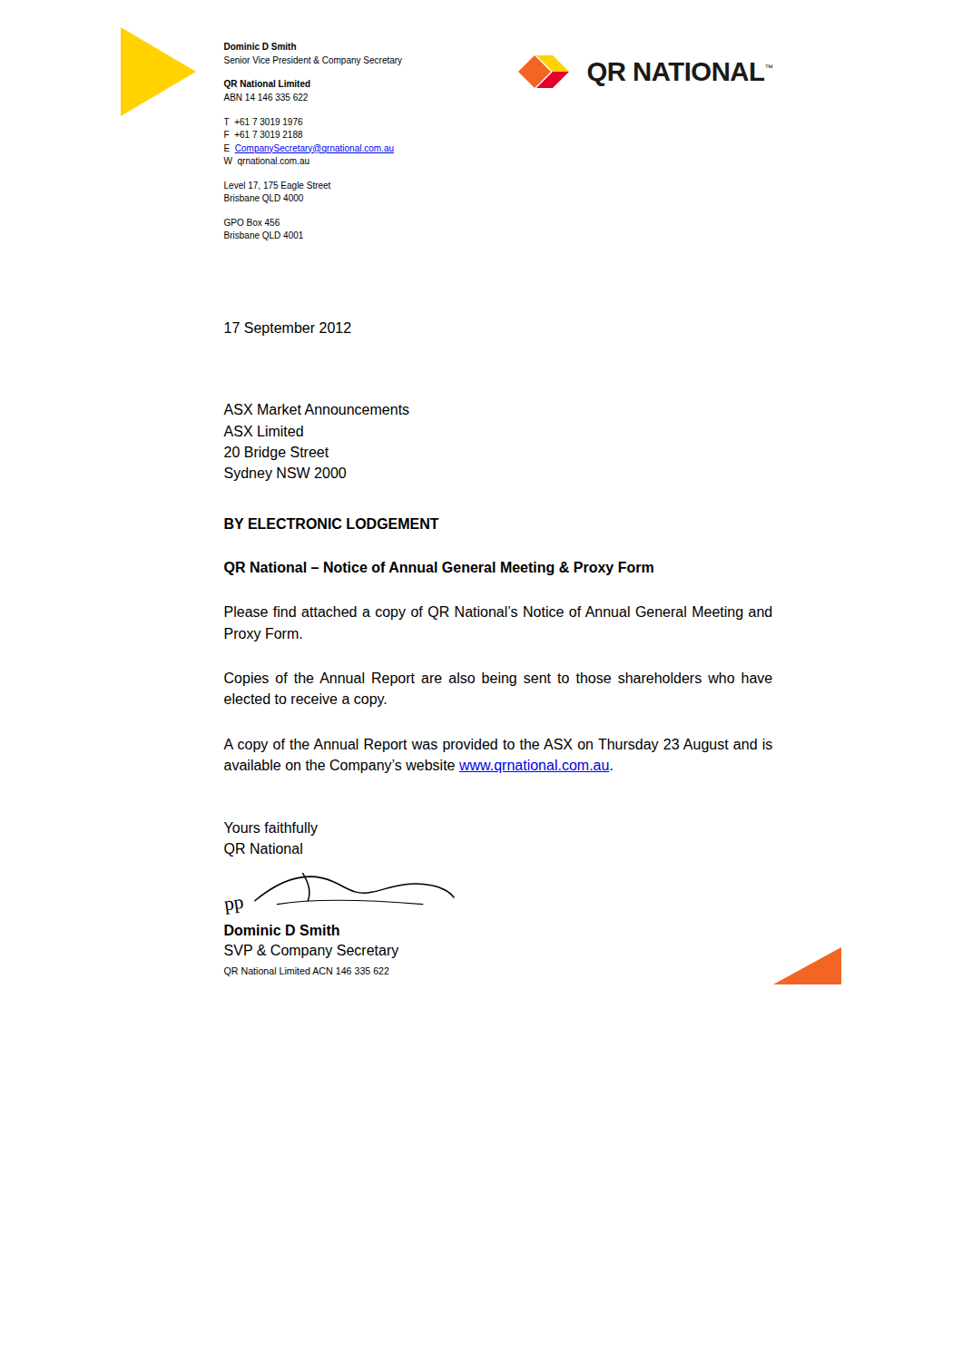Dominic D Smith
Senior Vice President & Company Secretary
QR National Limited
ABN 14 146 335 622
T +61 7 3019 1976
F +61 7 3019 2188
E CompanySecretary@qrnational.com.au
W qrnational.com.au
Level 17, 175 Eagle Street
Brisbane QLD 4000
GPO Box 456
Brisbane QLD 4001
QR NATIONAL™
17 September 2012
ASX Market Announcements
ASX Limited
20 Bridge Street
Sydney NSW 2000
BY ELECTRONIC LODGEMENT
QR National – Notice of Annual General Meeting & Proxy Form
Please find attached a copy of QR National’s Notice of Annual General Meeting and Proxy Form.
Copies of the Annual Report are also being sent to those shareholders who have elected to receive a copy.
A copy of the Annual Report was provided to the ASX on Thursday 23 August and is available on the Company’s website www.qrnational.com.au.
Yours faithfully
QR National
pp
Dominic D Smith
SVP & Company Secretary
QR National Limited ACN 146 335 622